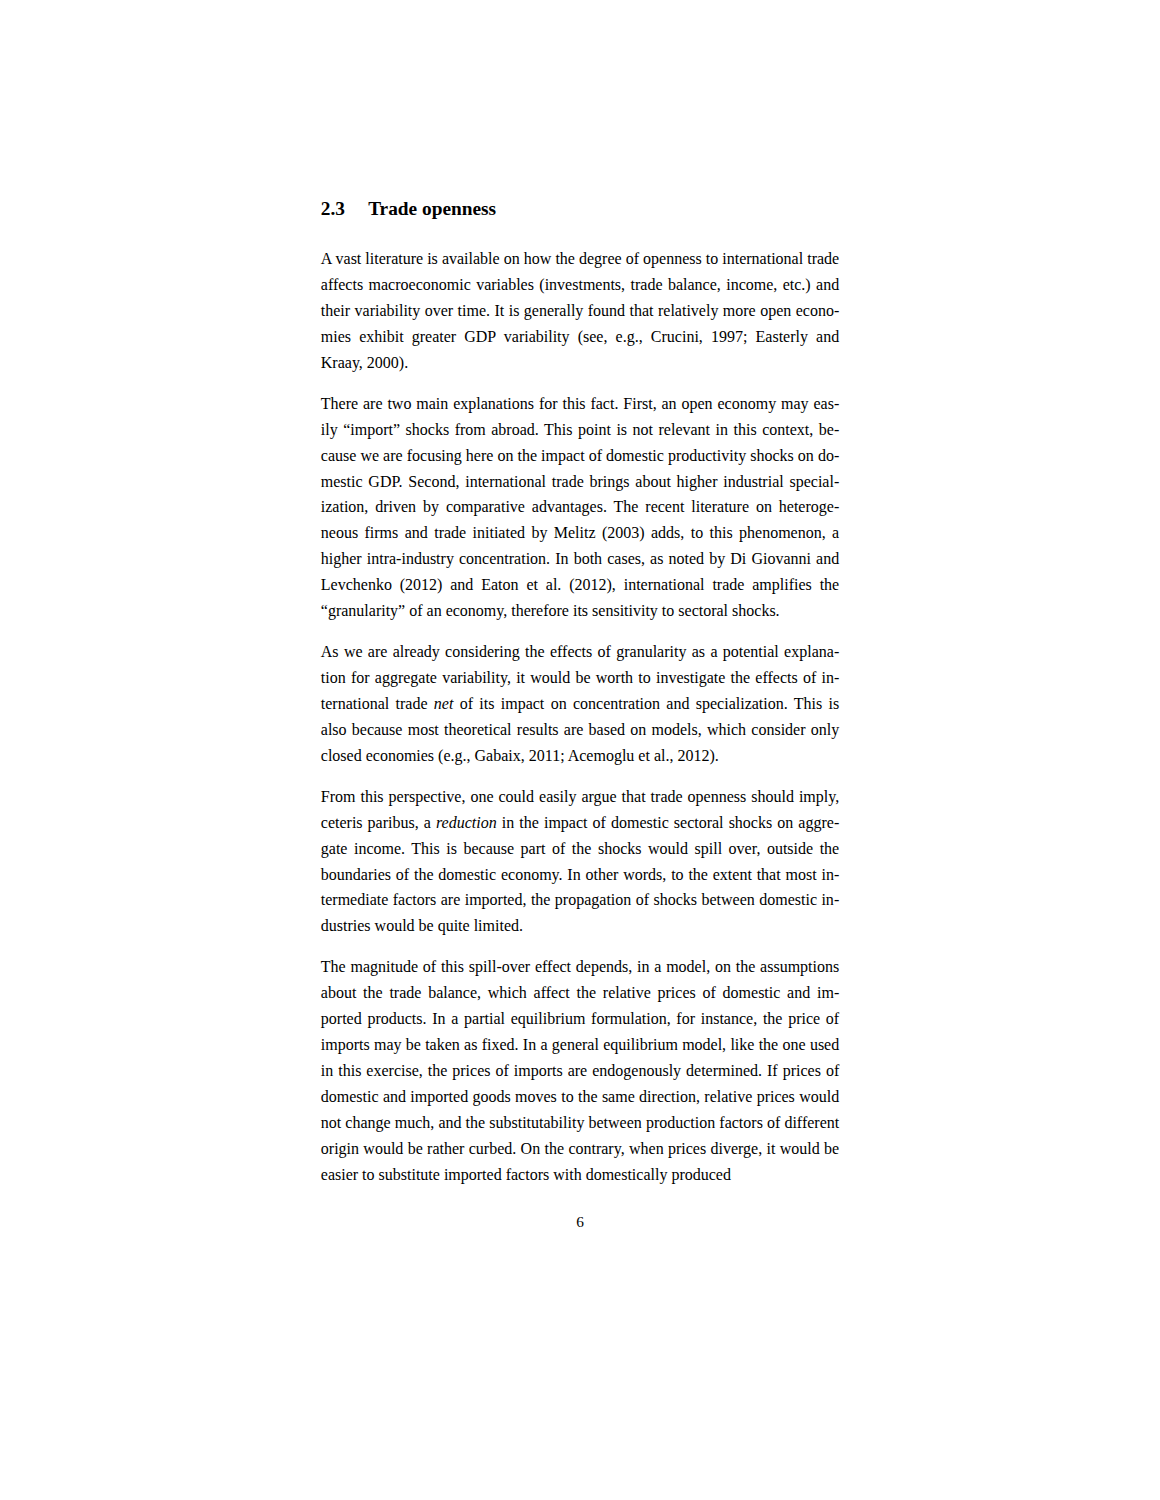2.3 Trade openness
A vast literature is available on how the degree of openness to international trade affects macroeconomic variables (investments, trade balance, income, etc.) and their variability over time. It is generally found that relatively more open economies exhibit greater GDP variability (see, e.g., Crucini, 1997; Easterly and Kraay, 2000).
There are two main explanations for this fact. First, an open economy may easily “import” shocks from abroad. This point is not relevant in this context, because we are focusing here on the impact of domestic productivity shocks on domestic GDP. Second, international trade brings about higher industrial specialization, driven by comparative advantages. The recent literature on heterogeneous firms and trade initiated by Melitz (2003) adds, to this phenomenon, a higher intra-industry concentration. In both cases, as noted by Di Giovanni and Levchenko (2012) and Eaton et al. (2012), international trade amplifies the “granularity” of an economy, therefore its sensitivity to sectoral shocks.
As we are already considering the effects of granularity as a potential explanation for aggregate variability, it would be worth to investigate the effects of international trade net of its impact on concentration and specialization. This is also because most theoretical results are based on models, which consider only closed economies (e.g., Gabaix, 2011; Acemoglu et al., 2012).
From this perspective, one could easily argue that trade openness should imply, ceteris paribus, a reduction in the impact of domestic sectoral shocks on aggregate income. This is because part of the shocks would spill over, outside the boundaries of the domestic economy. In other words, to the extent that most intermediate factors are imported, the propagation of shocks between domestic industries would be quite limited.
The magnitude of this spill-over effect depends, in a model, on the assumptions about the trade balance, which affect the relative prices of domestic and imported products. In a partial equilibrium formulation, for instance, the price of imports may be taken as fixed. In a general equilibrium model, like the one used in this exercise, the prices of imports are endogenously determined. If prices of domestic and imported goods moves to the same direction, relative prices would not change much, and the substitutability between production factors of different origin would be rather curbed. On the contrary, when prices diverge, it would be easier to substitute imported factors with domestically produced
6